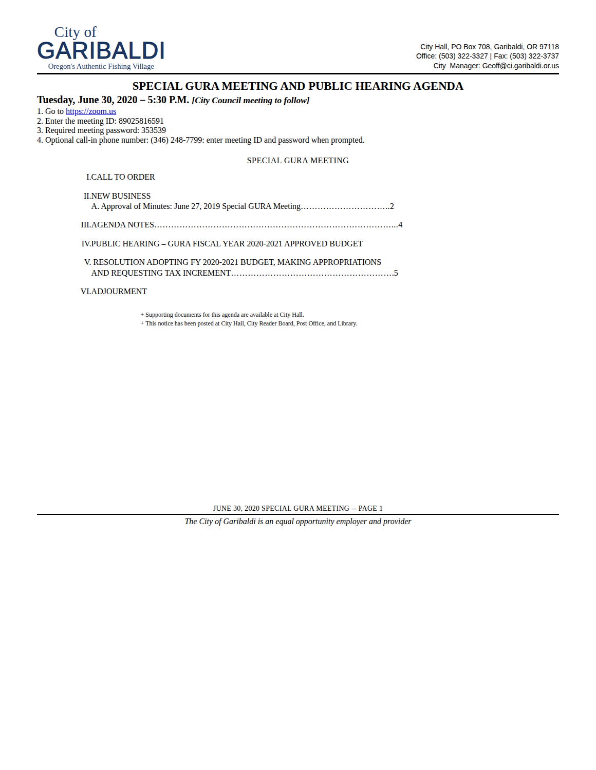City of GARIBALDI Oregon's Authentic Fishing Village
City Hall, PO Box 708, Garibaldi, OR 97118
Office: (503) 322-3327 | Fax: (503) 322-3737
City Manager: Geoff@ci.garibaldi.or.us
SPECIAL GURA MEETING AND PUBLIC HEARING AGENDA
Tuesday, June 30, 2020 – 5:30 P.M. [City Council meeting to follow]
1. Go to https://zoom.us
2. Enter the meeting ID: 89025816591
3. Required meeting password: 353539
4. Optional call-in phone number: (346) 248-7799: enter meeting ID and password when prompted.
SPECIAL GURA MEETING
| I. | CALL TO ORDER |
| II. | NEW BUSINESS A. Approval of Minutes: June 27, 2019 Special GURA Meeting ………………………….. 2 |
| III. | AGENDA NOTES …………………………………………………………………………... 4 |
| IV. | PUBLIC HEARING – GURA FISCAL YEAR 2020-2021 APPROVED BUDGET |
| V. | RESOLUTION ADOPTING FY 2020-2021 BUDGET, MAKING APPROPRIATIONS AND REQUESTING TAX INCREMENT ………………………………………………… .5 |
| VI. | ADJOURMENT |
+ Supporting documents for this agenda are available at City Hall.
+ This notice has been posted at City Hall, City Reader Board, Post Office, and Library.
JUNE 30, 2020 SPECIAL GURA MEETING -- PAGE 1
The City of Garibaldi is an equal opportunity employer and provider